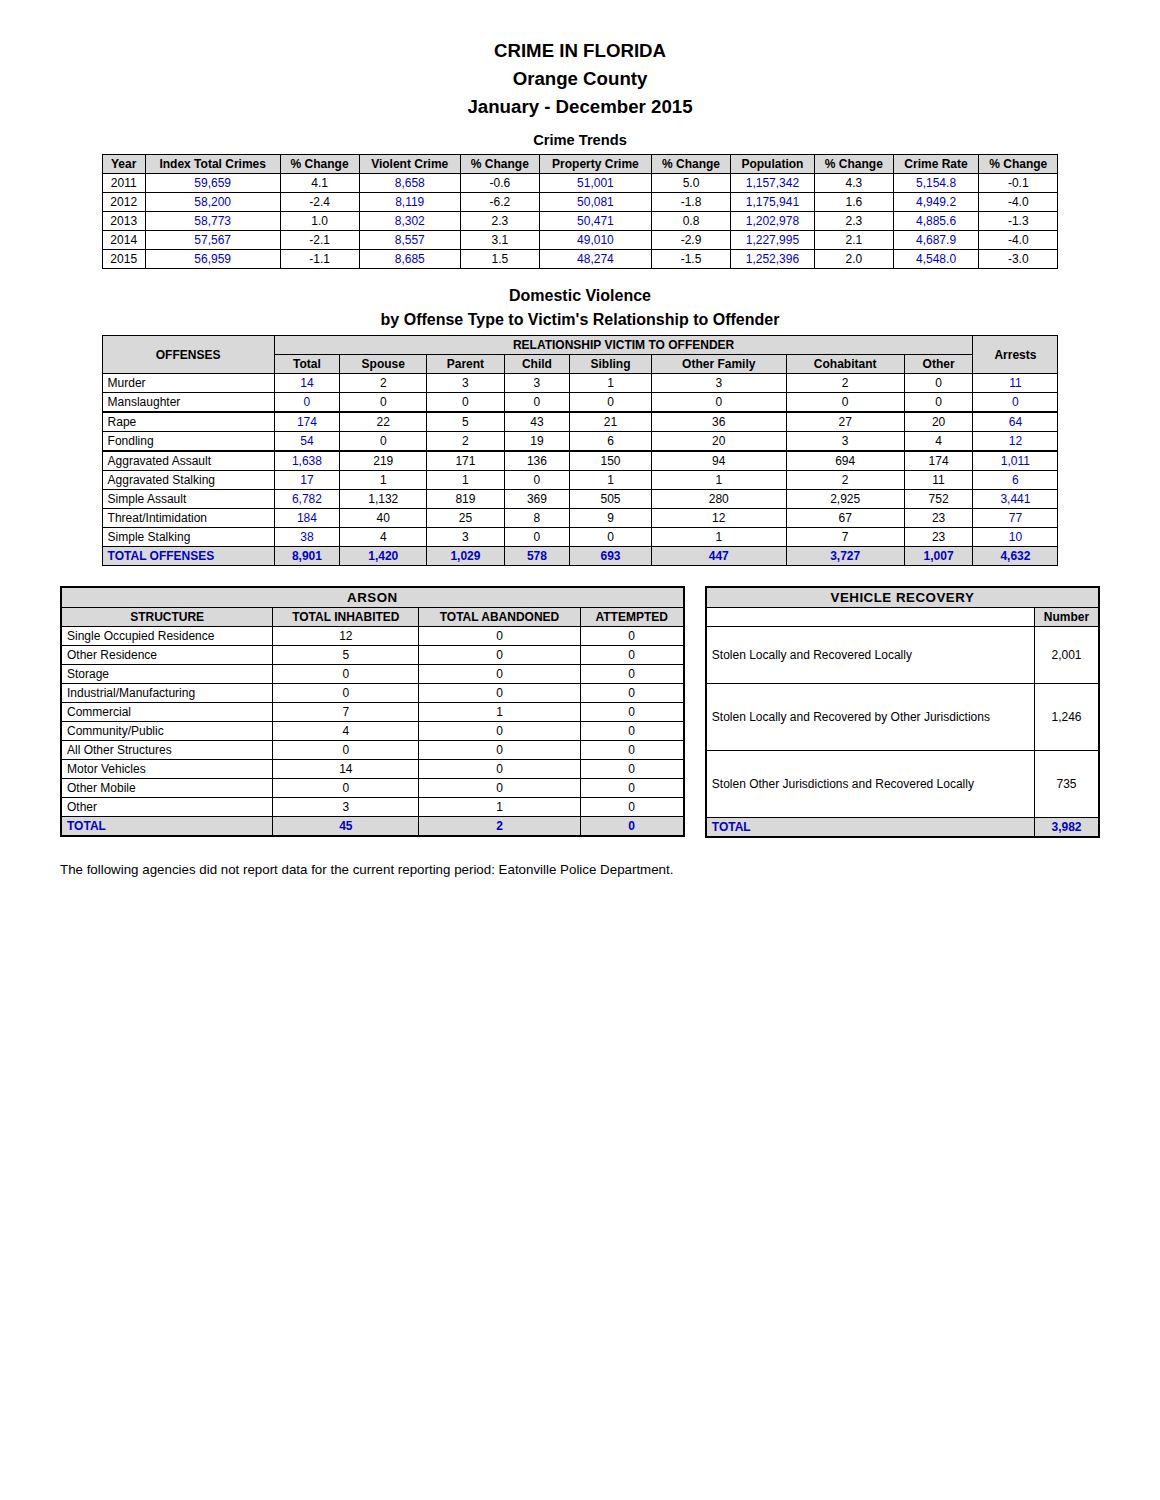CRIME IN FLORIDA
Orange County
January - December 2015
Crime Trends
| Year | Index Total Crimes | % Change | Violent Crime | % Change | Property Crime | % Change | Population | % Change | Crime Rate | % Change |
| --- | --- | --- | --- | --- | --- | --- | --- | --- | --- | --- |
| 2011 | 59,659 | 4.1 | 8,658 | -0.6 | 51,001 | 5.0 | 1,157,342 | 4.3 | 5,154.8 | -0.1 |
| 2012 | 58,200 | -2.4 | 8,119 | -6.2 | 50,081 | -1.8 | 1,175,941 | 1.6 | 4,949.2 | -4.0 |
| 2013 | 58,773 | 1.0 | 8,302 | 2.3 | 50,471 | 0.8 | 1,202,978 | 2.3 | 4,885.6 | -1.3 |
| 2014 | 57,567 | -2.1 | 8,557 | 3.1 | 49,010 | -2.9 | 1,227,995 | 2.1 | 4,687.9 | -4.0 |
| 2015 | 56,959 | -1.1 | 8,685 | 1.5 | 48,274 | -1.5 | 1,252,396 | 2.0 | 4,548.0 | -3.0 |
Domestic Violence
by Offense Type to Victim's Relationship to Offender
| OFFENSES | RELATIONSHIP VICTIM TO OFFENDER | Arrests |
| --- | --- | --- |
| Total | Spouse | Parent | Child | Sibling | Other Family | Cohabitant | Other |
| Murder | 14 | 2 | 3 | 3 | 1 | 3 | 2 | 0 | 11 |
| Manslaughter | 0 | 0 | 0 | 0 | 0 | 0 | 0 | 0 | 0 |
| Rape | 174 | 22 | 5 | 43 | 21 | 36 | 27 | 20 | 64 |
| Fondling | 54 | 0 | 2 | 19 | 6 | 20 | 3 | 4 | 12 |
| Aggravated Assault | 1,638 | 219 | 171 | 136 | 150 | 94 | 694 | 174 | 1,011 |
| Aggravated Stalking | 17 | 1 | 1 | 0 | 1 | 1 | 2 | 11 | 6 |
| Simple Assault | 6,782 | 1,132 | 819 | 369 | 505 | 280 | 2,925 | 752 | 3,441 |
| Threat/Intimidation | 184 | 40 | 25 | 8 | 9 | 12 | 67 | 23 | 77 |
| Simple Stalking | 38 | 4 | 3 | 0 | 0 | 1 | 7 | 23 | 10 |
| TOTAL OFFENSES | 8,901 | 1,420 | 1,029 | 578 | 693 | 447 | 3,727 | 1,007 | 4,632 |
| / ARSON / / --- / / STRUCTURE / TOTAL INHABITED / TOTAL ABANDONED / ATTEMPTED / / Single Occupied Residence / 12 / 0 / 0 / / Other Residence / 5 / 0 / 0 / / Storage / 0 / 0 / 0 / / Industrial/Manufacturing / 0 / 0 / 0 / / Commercial / 7 / 1 / 0 / / Community/Public / 4 / 0 / 0 / / All Other Structures / 0 / 0 / 0 / / Motor Vehicles / 14 / 0 / 0 / / Other Mobile / 0 / 0 / 0 / / Other / 3 / 1 / 0 / / TOTAL / 45 / 2 / 0 / | / VEHICLE RECOVERY / / --- / / / Number / / Stolen Locally and Recovered Locally / 2,001 / / Stolen Locally and Recovered by Other Jurisdictions / 1,246 / / Stolen Other Jurisdictions and Recovered Locally / 735 / / TOTAL / 3,982 / |
The following agencies did not report data for the current reporting period: Eatonville Police Department.